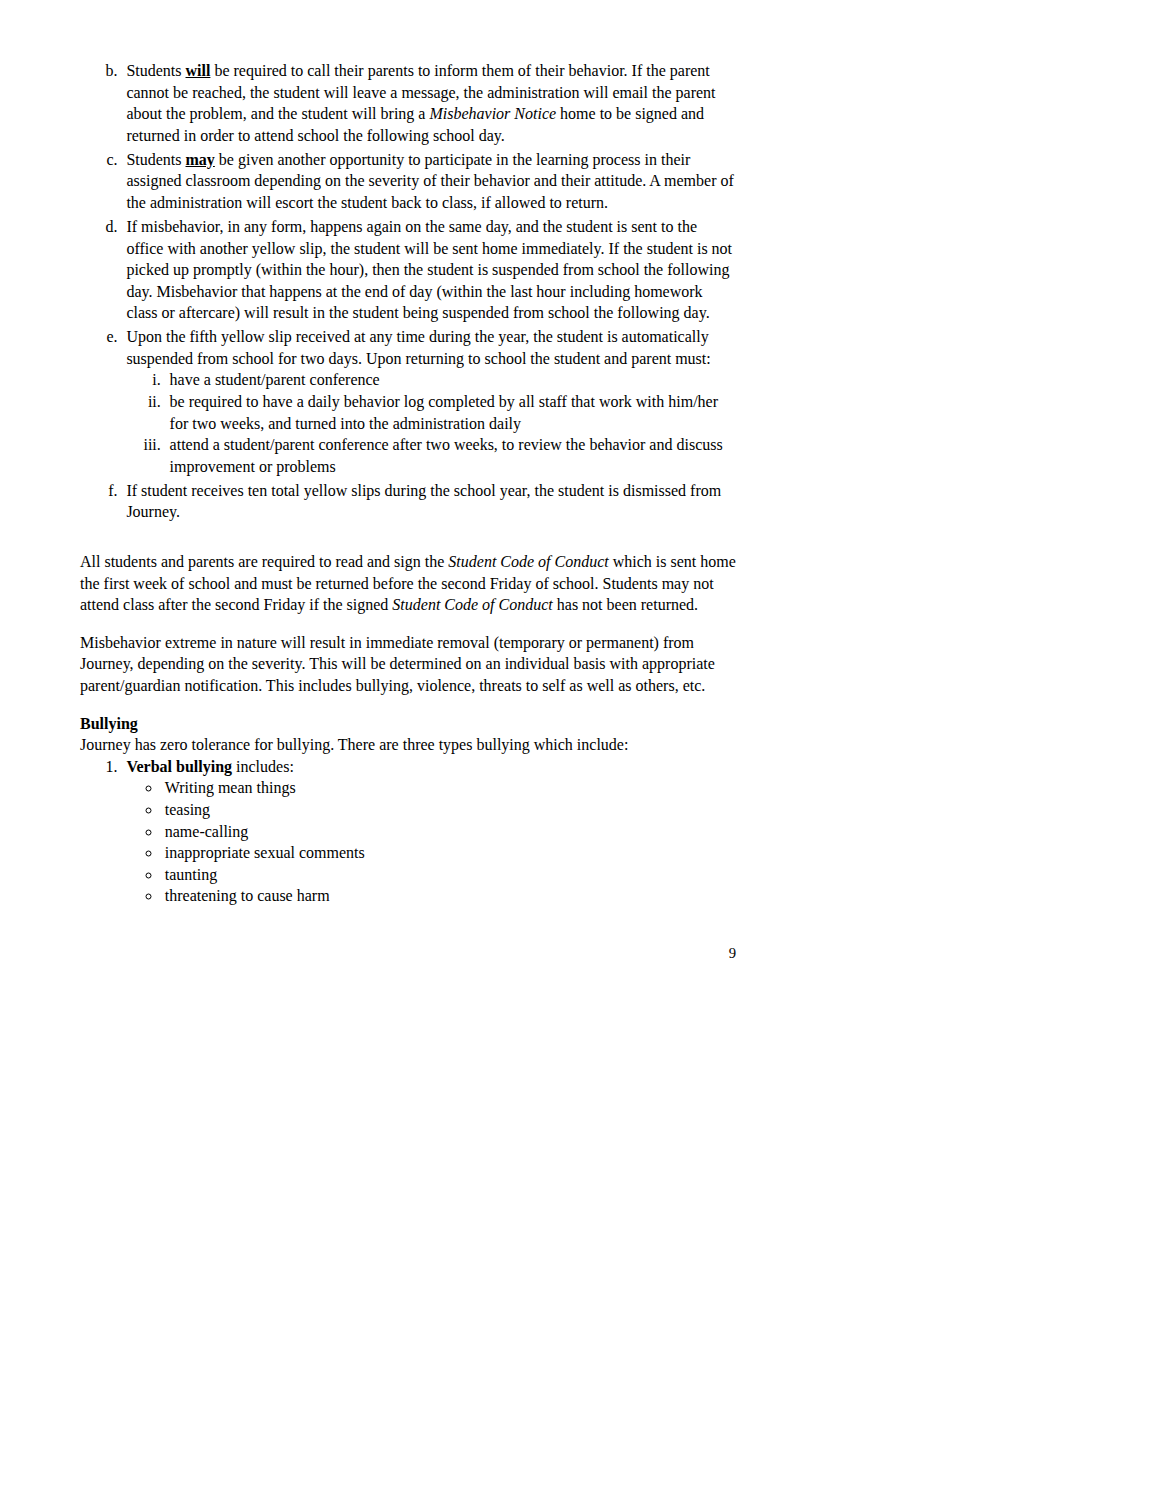Students will be required to call their parents to inform them of their behavior. If the parent cannot be reached, the student will leave a message, the administration will email the parent about the problem, and the student will bring a Misbehavior Notice home to be signed and returned in order to attend school the following school day.
Students may be given another opportunity to participate in the learning process in their assigned classroom depending on the severity of their behavior and their attitude. A member of the administration will escort the student back to class, if allowed to return.
If misbehavior, in any form, happens again on the same day, and the student is sent to the office with another yellow slip, the student will be sent home immediately. If the student is not picked up promptly (within the hour), then the student is suspended from school the following day. Misbehavior that happens at the end of day (within the last hour including homework class or aftercare) will result in the student being suspended from school the following day.
Upon the fifth yellow slip received at any time during the year, the student is automatically suspended from school for two days. Upon returning to school the student and parent must:
have a student/parent conference
be required to have a daily behavior log completed by all staff that work with him/her for two weeks, and turned into the administration daily
attend a student/parent conference after two weeks, to review the behavior and discuss improvement or problems
If student receives ten total yellow slips during the school year, the student is dismissed from Journey.
All students and parents are required to read and sign the Student Code of Conduct which is sent home the first week of school and must be returned before the second Friday of school. Students may not attend class after the second Friday if the signed Student Code of Conduct has not been returned.
Misbehavior extreme in nature will result in immediate removal (temporary or permanent) from Journey, depending on the severity. This will be determined on an individual basis with appropriate parent/guardian notification. This includes bullying, violence, threats to self as well as others, etc.
Bullying
Journey has zero tolerance for bullying. There are three types bullying which include:
Verbal bullying includes:
Writing mean things
teasing
name-calling
inappropriate sexual comments
taunting
threatening to cause harm
9